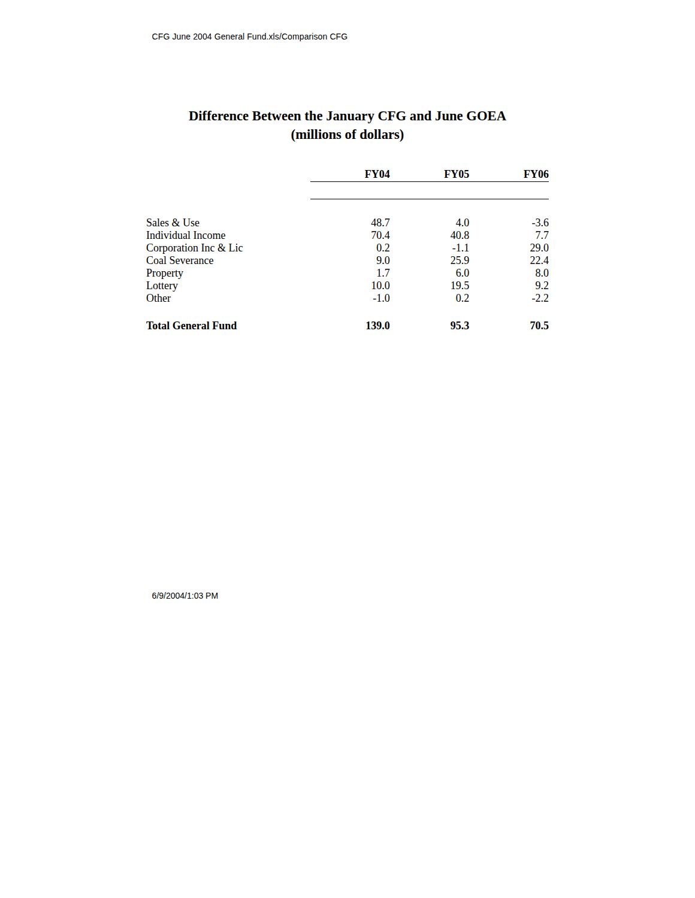CFG June 2004 General Fund.xls/Comparison CFG
Difference Between the January CFG and June GOEA
(millions of dollars)
| | FY04 | FY05 | FY06 |
| --- | --- | --- | --- |
| Sales & Use | 48.7 | 4.0 | -3.6 |
| Individual Income | 70.4 | 40.8 | 7.7 |
| Corporation Inc & Lic | 0.2 | -1.1 | 29.0 |
| Coal Severance | 9.0 | 25.9 | 22.4 |
| Property | 1.7 | 6.0 | 8.0 |
| Lottery | 10.0 | 19.5 | 9.2 |
| Other | -1.0 | 0.2 | -2.2 |
| Total General Fund | 139.0 | 95.3 | 70.5 |
6/9/2004/1:03 PM